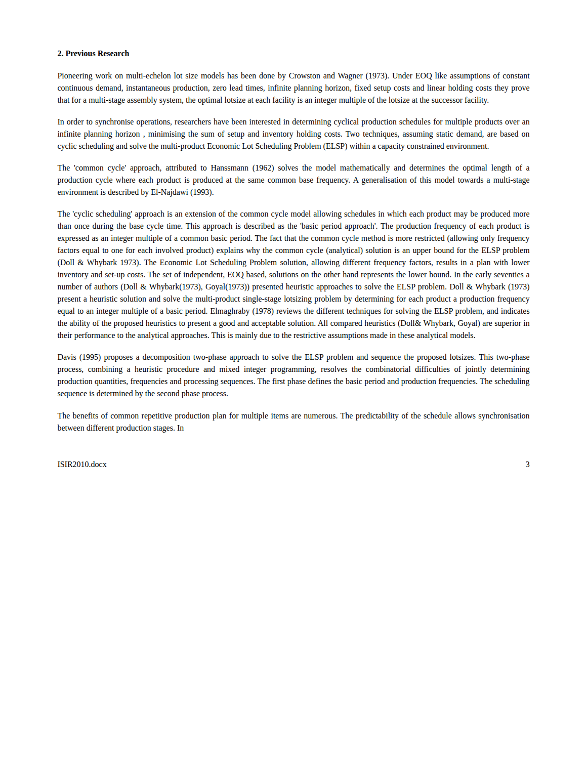2. Previous Research
Pioneering work on multi-echelon lot size models has been done by Crowston and Wagner (1973). Under EOQ like assumptions of constant continuous demand, instantaneous production, zero lead times, infinite planning horizon, fixed setup costs and linear holding costs they prove that for a multi-stage assembly system, the optimal lotsize at each facility is an integer multiple of the lotsize at the successor facility.
In order to synchronise operations, researchers have been interested in determining cyclical production schedules for multiple products over an infinite planning horizon , minimising the sum of setup and inventory holding costs. Two techniques, assuming static demand, are based on cyclic scheduling and solve the multi-product Economic Lot Scheduling Problem (ELSP) within a capacity constrained environment.
The 'common cycle' approach, attributed to Hanssmann (1962) solves the model mathematically and determines the optimal length of a production cycle where each product is produced at the same common base frequency. A generalisation of this model towards a multi-stage environment is described by El-Najdawi (1993).
The 'cyclic scheduling' approach is an extension of the common cycle model allowing schedules in which each product may be produced more than once during the base cycle time. This approach is described as the 'basic period approach'. The production frequency of each product is expressed as an integer multiple of a common basic period. The fact that the common cycle method is more restricted (allowing only frequency factors equal to one for each involved product) explains why the common cycle (analytical) solution is an upper bound for the ELSP problem (Doll & Whybark 1973). The Economic Lot Scheduling Problem solution, allowing different frequency factors, results in a plan with lower inventory and set-up costs. The set of independent, EOQ based, solutions on the other hand represents the lower bound. In the early seventies a number of authors (Doll & Whybark(1973), Goyal(1973)) presented heuristic approaches to solve the ELSP problem. Doll & Whybark (1973) present a heuristic solution and solve the multi-product single-stage lotsizing problem by determining for each product a production frequency equal to an integer multiple of a basic period. Elmaghraby (1978) reviews the different techniques for solving the ELSP problem, and indicates the ability of the proposed heuristics to present a good and acceptable solution. All compared heuristics (Doll& Whybark, Goyal) are superior in their performance to the analytical approaches. This is mainly due to the restrictive assumptions made in these analytical models.
Davis (1995) proposes a decomposition two-phase approach to solve the ELSP problem and sequence the proposed lotsizes. This two-phase process, combining a heuristic procedure and mixed integer programming, resolves the combinatorial difficulties of jointly determining production quantities, frequencies and processing sequences. The first phase defines the basic period and production frequencies. The scheduling sequence is determined by the second phase process.
The benefits of common repetitive production plan for multiple items are numerous. The predictability of the schedule allows synchronisation between different production stages. In
ISIR2010.docx 3